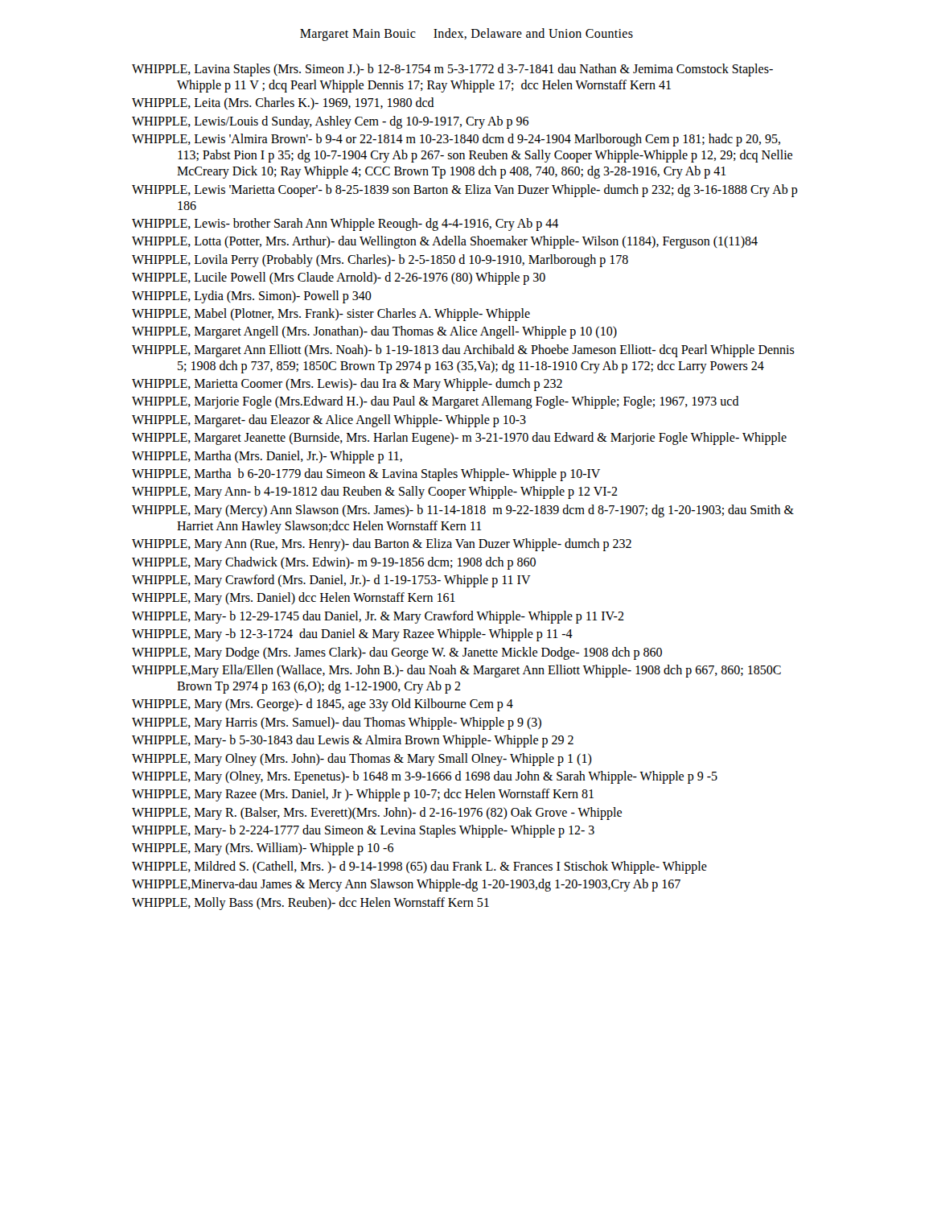Margaret Main Bouic Index, Delaware and Union Counties
WHIPPLE, Lavina Staples (Mrs. Simeon J.)- b 12-8-1754 m 5-3-1772 d 3-7-1841 dau Nathan & Jemima Comstock Staples- Whipple p 11 V ; dcq Pearl Whipple Dennis 17; Ray Whipple 17; dcc Helen Wornstaff Kern 41
WHIPPLE, Leita (Mrs. Charles K.)- 1969, 1971, 1980 dcd
WHIPPLE, Lewis/Louis d Sunday, Ashley Cem - dg 10-9-1917, Cry Ab p 96
WHIPPLE, Lewis 'Almira Brown'- b 9-4 or 22-1814 m 10-23-1840 dcm d 9-24-1904 Marlborough Cem p 181; hadc p 20, 95, 113; Pabst Pion I p 35; dg 10-7-1904 Cry Ab p 267- son Reuben & Sally Cooper Whipple-Whipple p 12, 29; dcq Nellie McCreary Dick 10; Ray Whipple 4; CCC Brown Tp 1908 dch p 408, 740, 860; dg 3-28-1916, Cry Ab p 41
WHIPPLE, Lewis 'Marietta Cooper'- b 8-25-1839 son Barton & Eliza Van Duzer Whipple- dumch p 232; dg 3-16-1888 Cry Ab p 186
WHIPPLE, Lewis- brother Sarah Ann Whipple Reough- dg 4-4-1916, Cry Ab p 44
WHIPPLE, Lotta (Potter, Mrs. Arthur)- dau Wellington & Adella Shoemaker Whipple- Wilson (1184), Ferguson (1(11)84
WHIPPLE, Lovila Perry (Probably (Mrs. Charles)- b 2-5-1850 d 10-9-1910, Marlborough p 178
WHIPPLE, Lucile Powell (Mrs Claude Arnold)- d 2-26-1976 (80) Whipple p 30
WHIPPLE, Lydia (Mrs. Simon)- Powell p 340
WHIPPLE, Mabel (Plotner, Mrs. Frank)- sister Charles A. Whipple- Whipple
WHIPPLE, Margaret Angell (Mrs. Jonathan)- dau Thomas & Alice Angell- Whipple p 10 (10)
WHIPPLE, Margaret Ann Elliott (Mrs. Noah)- b 1-19-1813 dau Archibald & Phoebe Jameson Elliott- dcq Pearl Whipple Dennis 5; 1908 dch p 737, 859; 1850C Brown Tp 2974 p 163 (35,Va); dg 11-18-1910 Cry Ab p 172; dcc Larry Powers 24
WHIPPLE, Marietta Coomer (Mrs. Lewis)- dau Ira & Mary Whipple- dumch p 232
WHIPPLE, Marjorie Fogle (Mrs.Edward H.)- dau Paul & Margaret Allemang Fogle- Whipple; Fogle; 1967, 1973 ucd
WHIPPLE, Margaret- dau Eleazor & Alice Angell Whipple- Whipple p 10-3
WHIPPLE, Margaret Jeanette (Burnside, Mrs. Harlan Eugene)- m 3-21-1970 dau Edward & Marjorie Fogle Whipple- Whipple
WHIPPLE, Martha (Mrs. Daniel, Jr.)- Whipple p 11,
WHIPPLE, Martha b 6-20-1779 dau Simeon & Lavina Staples Whipple- Whipple p 10-IV
WHIPPLE, Mary Ann- b 4-19-1812 dau Reuben & Sally Cooper Whipple- Whipple p 12 VI-2
WHIPPLE, Mary (Mercy) Ann Slawson (Mrs. James)- b 11-14-1818 m 9-22-1839 dcm d 8-7-1907; dg 1-20-1903; dau Smith & Harriet Ann Hawley Slawson;dcc Helen Wornstaff Kern 11
WHIPPLE, Mary Ann (Rue, Mrs. Henry)- dau Barton & Eliza Van Duzer Whipple- dumch p 232
WHIPPLE, Mary Chadwick (Mrs. Edwin)- m 9-19-1856 dcm; 1908 dch p 860
WHIPPLE, Mary Crawford (Mrs. Daniel, Jr.)- d 1-19-1753- Whipple p 11 IV
WHIPPLE, Mary (Mrs. Daniel) dcc Helen Wornstaff Kern 161
WHIPPLE, Mary- b 12-29-1745 dau Daniel, Jr. & Mary Crawford Whipple- Whipple p 11 IV-2
WHIPPLE, Mary -b 12-3-1724 dau Daniel & Mary Razee Whipple- Whipple p 11 -4
WHIPPLE, Mary Dodge (Mrs. James Clark)- dau George W. & Janette Mickle Dodge- 1908 dch p 860
WHIPPLE,Mary Ella/Ellen (Wallace, Mrs. John B.)- dau Noah & Margaret Ann Elliott Whipple- 1908 dch p 667, 860; 1850C Brown Tp 2974 p 163 (6,O); dg 1-12-1900, Cry Ab p 2
WHIPPLE, Mary (Mrs. George)- d 1845, age 33y Old Kilbourne Cem p 4
WHIPPLE, Mary Harris (Mrs. Samuel)- dau Thomas Whipple- Whipple p 9 (3)
WHIPPLE, Mary- b 5-30-1843 dau Lewis & Almira Brown Whipple- Whipple p 29 2
WHIPPLE, Mary Olney (Mrs. John)- dau Thomas & Mary Small Olney- Whipple p 1 (1)
WHIPPLE, Mary (Olney, Mrs. Epenetus)- b 1648 m 3-9-1666 d 1698 dau John & Sarah Whipple- Whipple p 9 -5
WHIPPLE, Mary Razee (Mrs. Daniel, Jr )- Whipple p 10-7; dcc Helen Wornstaff Kern 81
WHIPPLE, Mary R. (Balser, Mrs. Everett)(Mrs. John)- d 2-16-1976 (82) Oak Grove - Whipple
WHIPPLE, Mary- b 2-224-1777 dau Simeon & Levina Staples Whipple- Whipple p 12- 3
WHIPPLE, Mary (Mrs. William)- Whipple p 10 -6
WHIPPLE, Mildred S. (Cathell, Mrs. )- d 9-14-1998 (65) dau Frank L. & Frances I Stischok Whipple- Whipple
WHIPPLE,Minerva-dau James & Mercy Ann Slawson Whipple-dg 1-20-1903,dg 1-20-1903,Cry Ab p 167
WHIPPLE, Molly Bass (Mrs. Reuben)- dcc Helen Wornstaff Kern 51